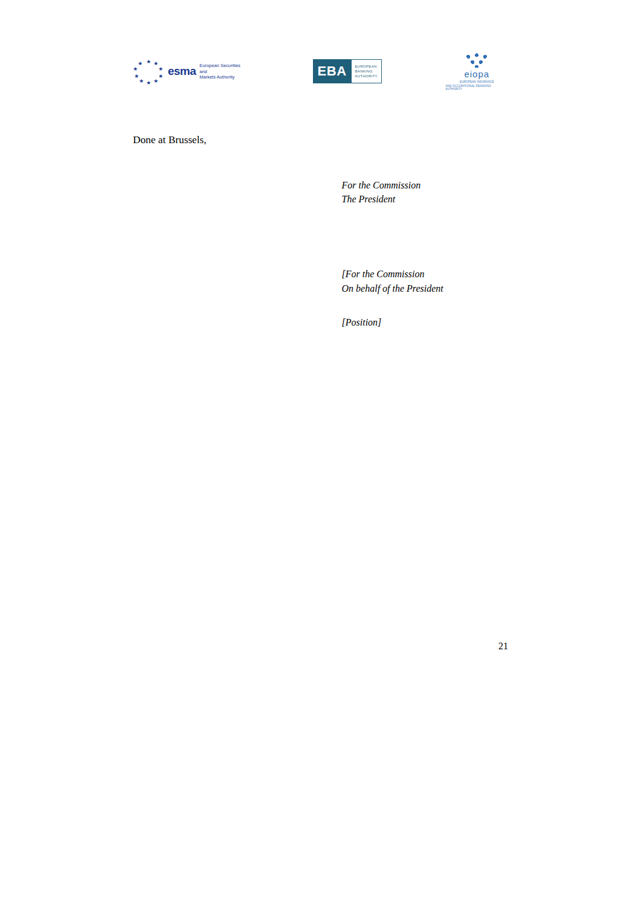★ ★ ★ ★ ★ ★ ★ ★ ★ ★
esma
European Securities and
Markets Authority
EBA
EUROPEAN
BANKING
AUTHORITY
eiopa
EUROPEAN INSURANCE
AND OCCUPATIONAL PENSIONS AUTHORITY
Done at Brussels,
For the Commission
The President
[For the Commission
On behalf of the President
[Position]
21